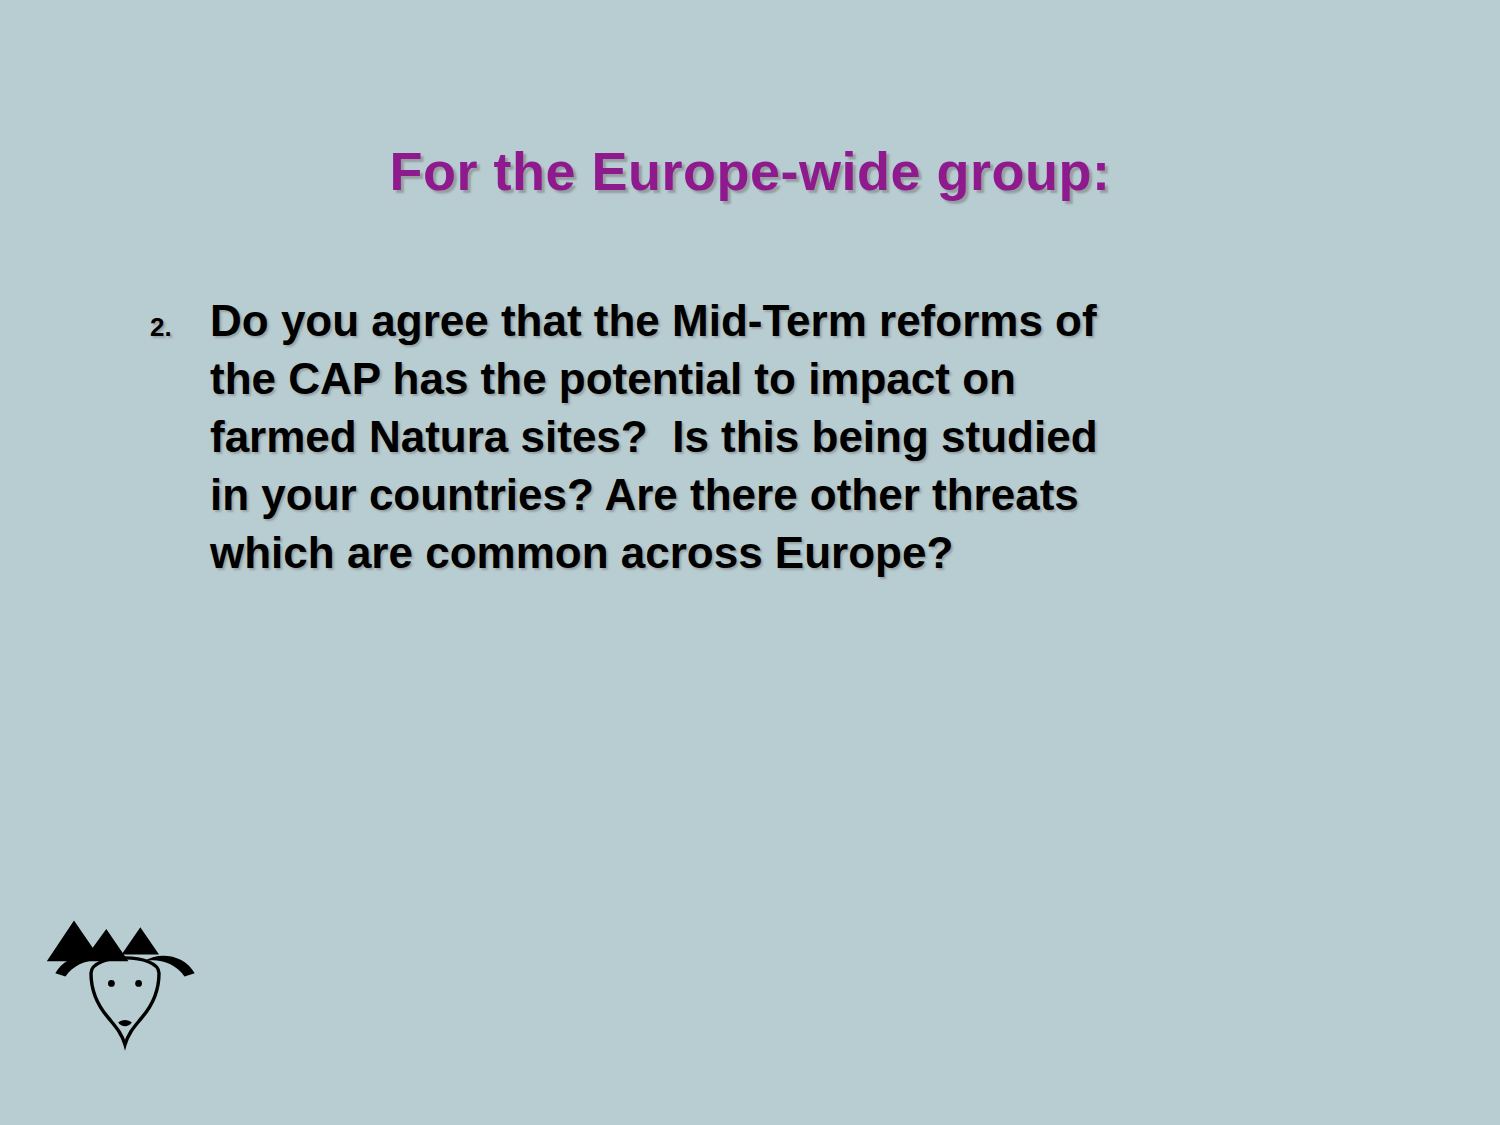For the Europe-wide group:
2.
Do you agree that the Mid-Term reforms of the CAP has the potential to impact on farmed Natura sites? Is this being studied in your countries? Are there other threats which are common across Europe?